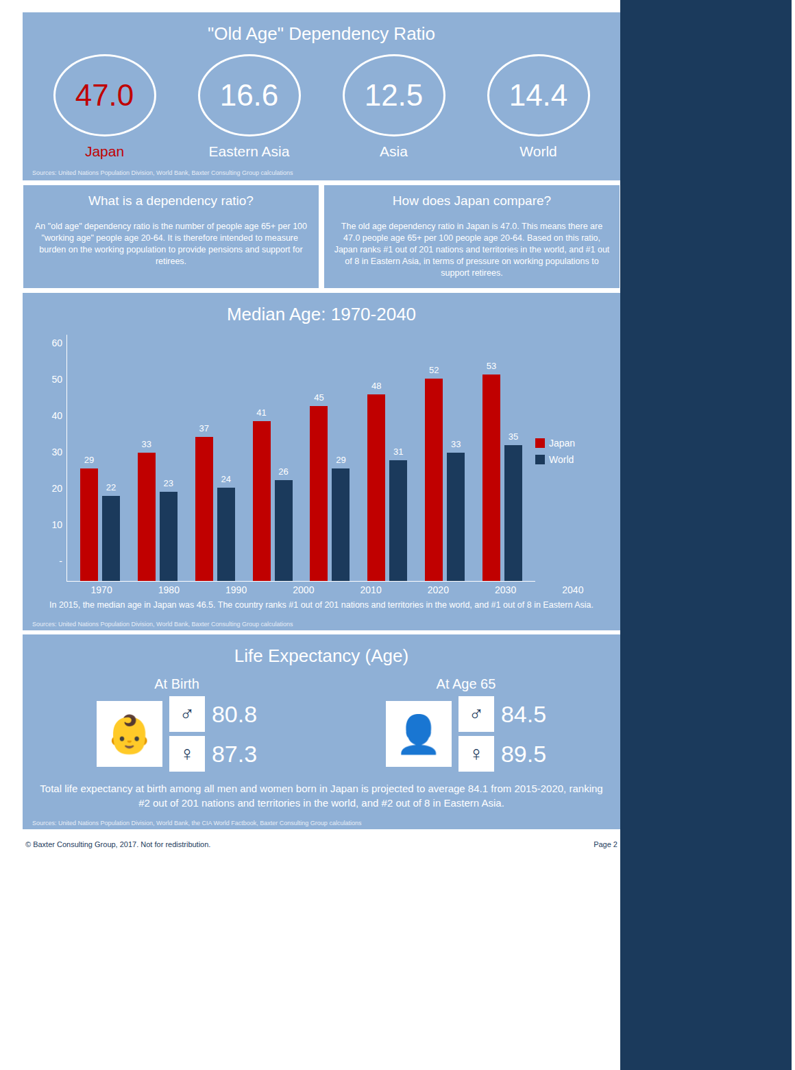"Old Age" Dependency Ratio
47.0
Japan
16.6
Eastern Asia
12.5
Asia
14.4
World
Sources: United Nations Population Division, World Bank, Baxter Consulting Group calculations
What is a dependency ratio?
An "old age" dependency ratio is the number of people age 65+ per 100 "working age" people age 20-64. It is therefore intended to measure burden on the working population to provide pensions and support for retirees.
How does Japan compare?
The old age dependency ratio in Japan is 47.0. This means there are 47.0 people age 65+ per 100 people age 20-64. Based on this ratio, Japan ranks #1 out of 201 nations and territories in the world, and #1 out of 8 in Eastern Asia, in terms of pressure on working populations to support retirees.
Median Age: 1970-2040
60
50
40
30
20
10
-
29
22
33
23
37
24
41
26
45
29
48
31
52
33
53
35
Japan
World
1970
1980
1990
2000
2010
2020
2030
2040
In 2015, the median age in Japan was 46.5. The country ranks #1 out of 201 nations and territories in the world, and #1 out of 8 in Eastern Asia.
Sources: United Nations Population Division, World Bank, Baxter Consulting Group calculations
Life Expectancy (Age)
At Birth
👶
♂
80.8
♀
87.3
At Age 65
👤
♂
84.5
♀
89.5
Total life expectancy at birth among all men and women born in Japan is projected to average 84.1 from 2015-2020, ranking #2 out of 201 nations and territories in the world, and #2 out of 8 in Eastern Asia.
Sources: United Nations Population Division, World Bank, the CIA World Factbook, Baxter Consulting Group calculations
© Baxter Consulting Group, 2017. Not for redistribution.
Page 2